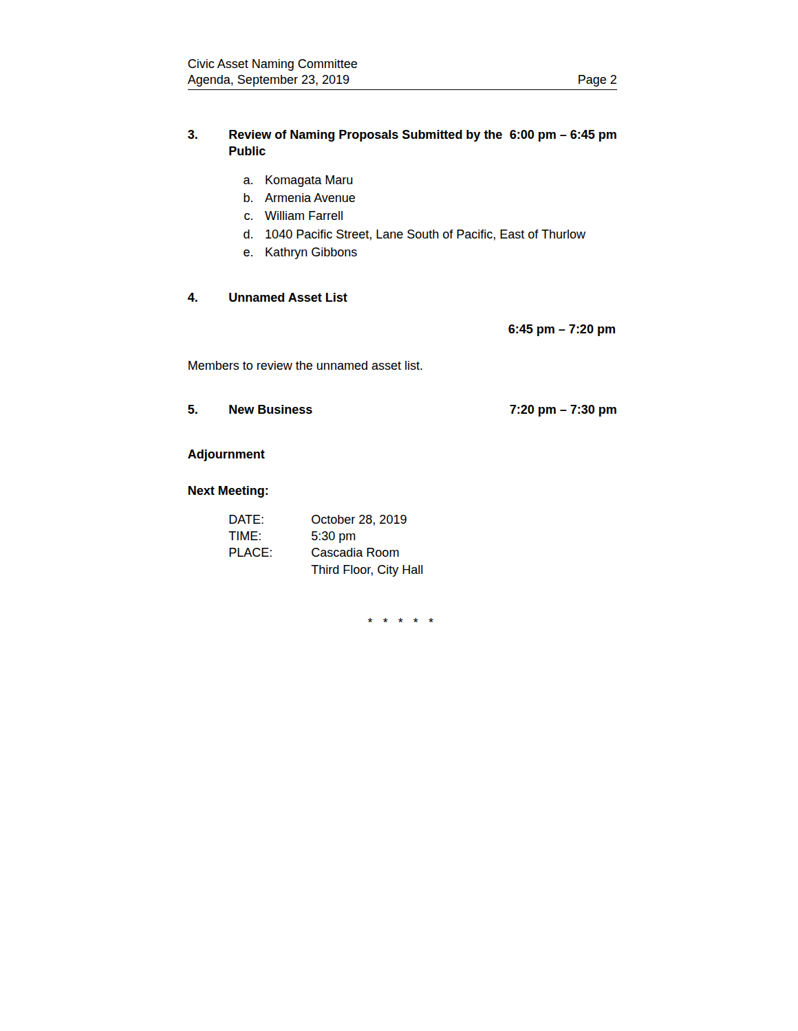Civic Asset Naming Committee
Agenda, September 23, 2019
Page 2
3.
Review of Naming Proposals Submitted by the Public
6:00 pm – 6:45 pm
Komagata Maru
Armenia Avenue
William Farrell
1040 Pacific Street, Lane South of Pacific, East of Thurlow
Kathryn Gibbons
4.
Unnamed Asset List
6:45 pm – 7:20 pm
Members to review the unnamed asset list.
5.
New Business
7:20 pm – 7:30 pm
Adjournment
Next Meeting:
| DATE: | October 28, 2019 |
| TIME: | 5:30 pm |
| PLACE: | Cascadia Room |
| | Third Floor, City Hall |
* * * * *